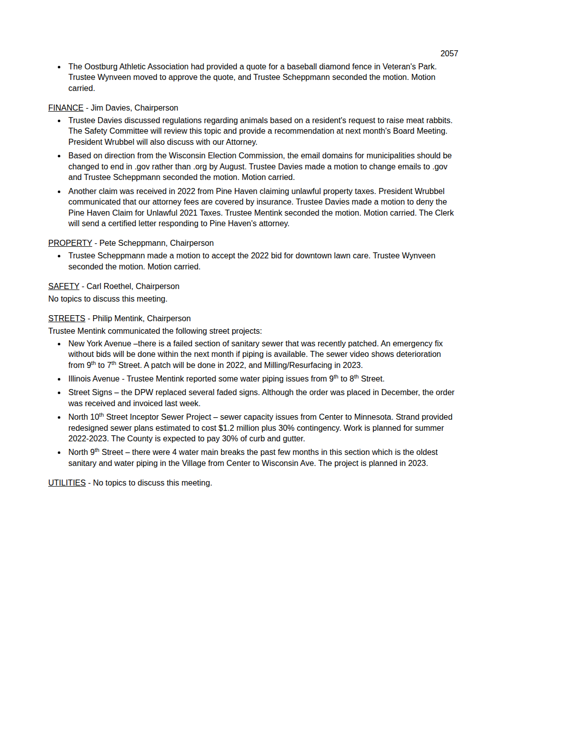2057
The Oostburg Athletic Association had provided a quote for a baseball diamond fence in Veteran's Park. Trustee Wynveen moved to approve the quote, and Trustee Scheppmann seconded the motion. Motion carried.
FINANCE - Jim Davies, Chairperson
Trustee Davies discussed regulations regarding animals based on a resident's request to raise meat rabbits. The Safety Committee will review this topic and provide a recommendation at next month's Board Meeting. President Wrubbel will also discuss with our Attorney.
Based on direction from the Wisconsin Election Commission, the email domains for municipalities should be changed to end in .gov rather than .org by August. Trustee Davies made a motion to change emails to .gov and Trustee Scheppmann seconded the motion. Motion carried.
Another claim was received in 2022 from Pine Haven claiming unlawful property taxes. President Wrubbel communicated that our attorney fees are covered by insurance. Trustee Davies made a motion to deny the Pine Haven Claim for Unlawful 2021 Taxes. Trustee Mentink seconded the motion. Motion carried. The Clerk will send a certified letter responding to Pine Haven's attorney.
PROPERTY - Pete Scheppmann, Chairperson
Trustee Scheppmann made a motion to accept the 2022 bid for downtown lawn care. Trustee Wynveen seconded the motion. Motion carried.
SAFETY - Carl Roethel, Chairperson
No topics to discuss this meeting.
STREETS - Philip Mentink, Chairperson
Trustee Mentink communicated the following street projects:
New York Avenue –there is a failed section of sanitary sewer that was recently patched. An emergency fix without bids will be done within the next month if piping is available. The sewer video shows deterioration from 9th to 7th Street. A patch will be done in 2022, and Milling/Resurfacing in 2023.
Illinois Avenue - Trustee Mentink reported some water piping issues from 9th to 8th Street.
Street Signs – the DPW replaced several faded signs. Although the order was placed in December, the order was received and invoiced last week.
North 10th Street Inceptor Sewer Project – sewer capacity issues from Center to Minnesota. Strand provided redesigned sewer plans estimated to cost $1.2 million plus 30% contingency. Work is planned for summer 2022-2023. The County is expected to pay 30% of curb and gutter.
North 9th Street – there were 4 water main breaks the past few months in this section which is the oldest sanitary and water piping in the Village from Center to Wisconsin Ave. The project is planned in 2023.
UTILITIES - No topics to discuss this meeting.